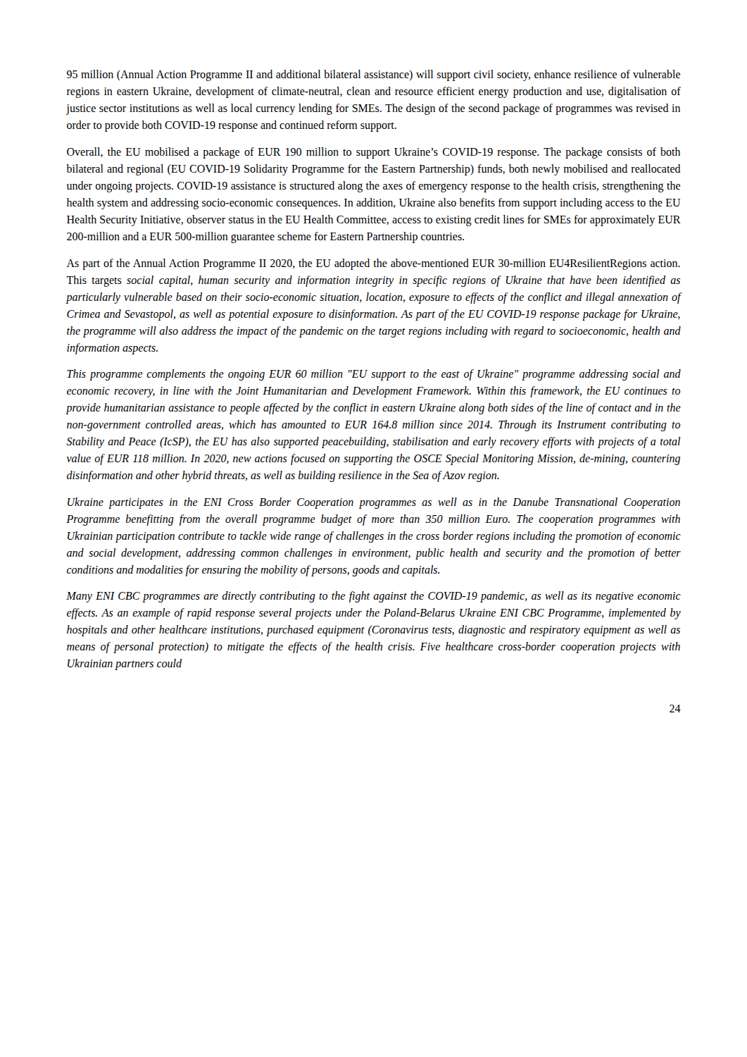95 million (Annual Action Programme II and additional bilateral assistance) will support civil society, enhance resilience of vulnerable regions in eastern Ukraine, development of climate-neutral, clean and resource efficient energy production and use, digitalisation of justice sector institutions as well as local currency lending for SMEs. The design of the second package of programmes was revised in order to provide both COVID-19 response and continued reform support.
Overall, the EU mobilised a package of EUR 190 million to support Ukraine’s COVID-19 response. The package consists of both bilateral and regional (EU COVID-19 Solidarity Programme for the Eastern Partnership) funds, both newly mobilised and reallocated under ongoing projects. COVID-19 assistance is structured along the axes of emergency response to the health crisis, strengthening the health system and addressing socio-economic consequences. In addition, Ukraine also benefits from support including access to the EU Health Security Initiative, observer status in the EU Health Committee, access to existing credit lines for SMEs for approximately EUR 200-million and a EUR 500-million guarantee scheme for Eastern Partnership countries.
As part of the Annual Action Programme II 2020, the EU adopted the above-mentioned EUR 30-million EU4ResilientRegions action. This targets social capital, human security and information integrity in specific regions of Ukraine that have been identified as particularly vulnerable based on their socio-economic situation, location, exposure to effects of the conflict and illegal annexation of Crimea and Sevastopol, as well as potential exposure to disinformation. As part of the EU COVID-19 response package for Ukraine, the programme will also address the impact of the pandemic on the target regions including with regard to socioeconomic, health and information aspects.
This programme complements the ongoing EUR 60 million "EU support to the east of Ukraine" programme addressing social and economic recovery, in line with the Joint Humanitarian and Development Framework. Within this framework, the EU continues to provide humanitarian assistance to people affected by the conflict in eastern Ukraine along both sides of the line of contact and in the non-government controlled areas, which has amounted to EUR 164.8 million since 2014. Through its Instrument contributing to Stability and Peace (IcSP), the EU has also supported peacebuilding, stabilisation and early recovery efforts with projects of a total value of EUR 118 million. In 2020, new actions focused on supporting the OSCE Special Monitoring Mission, de-mining, countering disinformation and other hybrid threats, as well as building resilience in the Sea of Azov region.
Ukraine participates in the ENI Cross Border Cooperation programmes as well as in the Danube Transnational Cooperation Programme benefitting from the overall programme budget of more than 350 million Euro. The cooperation programmes with Ukrainian participation contribute to tackle wide range of challenges in the cross border regions including the promotion of economic and social development, addressing common challenges in environment, public health and security and the promotion of better conditions and modalities for ensuring the mobility of persons, goods and capitals.
Many ENI CBC programmes are directly contributing to the fight against the COVID-19 pandemic, as well as its negative economic effects. As an example of rapid response several projects under the Poland-Belarus Ukraine ENI CBC Programme, implemented by hospitals and other healthcare institutions, purchased equipment (Coronavirus tests, diagnostic and respiratory equipment as well as means of personal protection) to mitigate the effects of the health crisis. Five healthcare cross-border cooperation projects with Ukrainian partners could
24